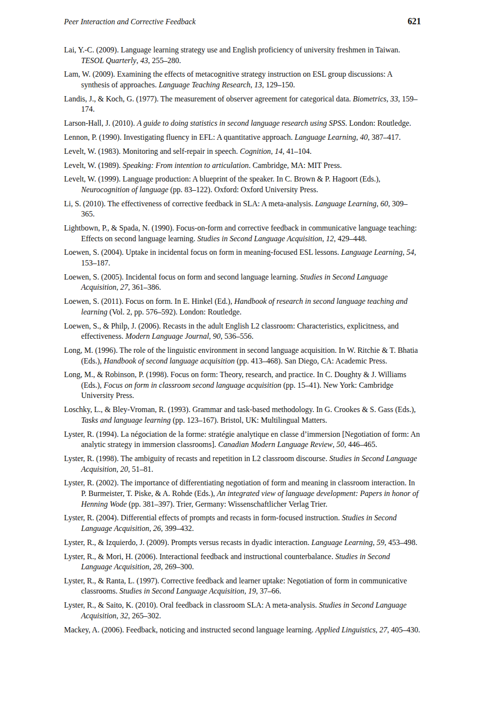Peer Interaction and Corrective Feedback 621
Lai, Y.-C. (2009). Language learning strategy use and English proficiency of university freshmen in Taiwan. TESOL Quarterly, 43, 255–280.
Lam, W. (2009). Examining the effects of metacognitive strategy instruction on ESL group discussions: A synthesis of approaches. Language Teaching Research, 13, 129–150.
Landis, J., & Koch, G. (1977). The measurement of observer agreement for categorical data. Biometrics, 33, 159–174.
Larson-Hall, J. (2010). A guide to doing statistics in second language research using SPSS. London: Routledge.
Lennon, P. (1990). Investigating fluency in EFL: A quantitative approach. Language Learning, 40, 387–417.
Levelt, W. (1983). Monitoring and self-repair in speech. Cognition, 14, 41–104.
Levelt, W. (1989). Speaking: From intention to articulation. Cambridge, MA: MIT Press.
Levelt, W. (1999). Language production: A blueprint of the speaker. In C. Brown & P. Hagoort (Eds.), Neurocognition of language (pp. 83–122). Oxford: Oxford University Press.
Li, S. (2010). The effectiveness of corrective feedback in SLA: A meta-analysis. Language Learning, 60, 309–365.
Lightbown, P., & Spada, N. (1990). Focus-on-form and corrective feedback in communicative language teaching: Effects on second language learning. Studies in Second Language Acquisition, 12, 429–448.
Loewen, S. (2004). Uptake in incidental focus on form in meaning-focused ESL lessons. Language Learning, 54, 153–187.
Loewen, S. (2005). Incidental focus on form and second language learning. Studies in Second Language Acquisition, 27, 361–386.
Loewen, S. (2011). Focus on form. In E. Hinkel (Ed.), Handbook of research in second language teaching and learning (Vol. 2, pp. 576–592). London: Routledge.
Loewen, S., & Philp, J. (2006). Recasts in the adult English L2 classroom: Characteristics, explicitness, and effectiveness. Modern Language Journal, 90, 536–556.
Long, M. (1996). The role of the linguistic environment in second language acquisition. In W. Ritchie & T. Bhatia (Eds.), Handbook of second language acquisition (pp. 413–468). San Diego, CA: Academic Press.
Long, M., & Robinson, P. (1998). Focus on form: Theory, research, and practice. In C. Doughty & J. Williams (Eds.), Focus on form in classroom second language acquisition (pp. 15–41). New York: Cambridge University Press.
Loschky, L., & Bley-Vroman, R. (1993). Grammar and task-based methodology. In G. Crookes & S. Gass (Eds.), Tasks and language learning (pp. 123–167). Bristol, UK: Multilingual Matters.
Lyster, R. (1994). La négociation de la forme: stratégie analytique en classe d’immersion [Negotiation of form: An analytic strategy in immersion classrooms]. Canadian Modern Language Review, 50, 446–465.
Lyster, R. (1998). The ambiguity of recasts and repetition in L2 classroom discourse. Studies in Second Language Acquisition, 20, 51–81.
Lyster, R. (2002). The importance of differentiating negotiation of form and meaning in classroom interaction. In P. Burmeister, T. Piske, & A. Rohde (Eds.), An integrated view of language development: Papers in honor of Henning Wode (pp. 381–397). Trier, Germany: Wissenschaftlicher Verlag Trier.
Lyster, R. (2004). Differential effects of prompts and recasts in form-focused instruction. Studies in Second Language Acquisition, 26, 399–432.
Lyster, R., & Izquierdo, J. (2009). Prompts versus recasts in dyadic interaction. Language Learning, 59, 453–498.
Lyster, R., & Mori, H. (2006). Interactional feedback and instructional counterbalance. Studies in Second Language Acquisition, 28, 269–300.
Lyster, R., & Ranta, L. (1997). Corrective feedback and learner uptake: Negotiation of form in communicative classrooms. Studies in Second Language Acquisition, 19, 37–66.
Lyster, R., & Saito, K. (2010). Oral feedback in classroom SLA: A meta-analysis. Studies in Second Language Acquisition, 32, 265–302.
Mackey, A. (2006). Feedback, noticing and instructed second language learning. Applied Linguistics, 27, 405–430.